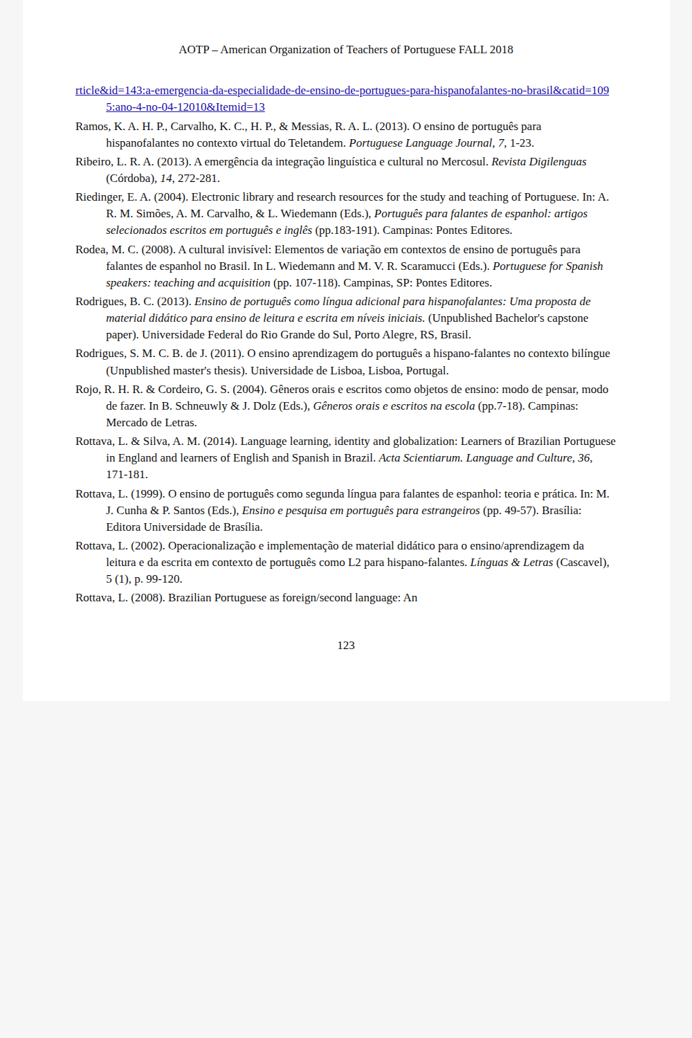AOTP – American Organization of Teachers of Portuguese FALL 2018
rticle&id=143:a-emergencia-da-especialidade-de-ensino-de-portugues-para-hispanofalantes-no-brasil&catid=1095:ano-4-no-04-12010&Itemid=13
Ramos, K. A. H. P., Carvalho, K. C., H. P., & Messias, R. A. L. (2013). O ensino de português para hispanofalantes no contexto virtual do Teletandem. Portuguese Language Journal, 7, 1-23.
Ribeiro, L. R. A. (2013). A emergência da integração linguística e cultural no Mercosul. Revista Digilenguas (Córdoba), 14, 272-281.
Riedinger, E. A. (2004). Electronic library and research resources for the study and teaching of Portuguese. In: A. R. M. Simões, A. M. Carvalho, & L. Wiedemann (Eds.), Português para falantes de espanhol: artigos selecionados escritos em português e inglês (pp.183-191). Campinas: Pontes Editores.
Rodea, M. C. (2008). A cultural invisível: Elementos de variação em contextos de ensino de português para falantes de espanhol no Brasil. In L. Wiedemann and M. V. R. Scaramucci (Eds.). Portuguese for Spanish speakers: teaching and acquisition (pp. 107-118). Campinas, SP: Pontes Editores.
Rodrigues, B. C. (2013). Ensino de português como língua adicional para hispanofalantes: Uma proposta de material didático para ensino de leitura e escrita em níveis iniciais. (Unpublished Bachelor's capstone paper). Universidade Federal do Rio Grande do Sul, Porto Alegre, RS, Brasil.
Rodrigues, S. M. C. B. de J. (2011). O ensino aprendizagem do português a hispano-falantes no contexto bilíngue (Unpublished master's thesis). Universidade de Lisboa, Lisboa, Portugal.
Rojo, R. H. R. & Cordeiro, G. S. (2004). Gêneros orais e escritos como objetos de ensino: modo de pensar, modo de fazer. In B. Schneuwly & J. Dolz (Eds.), Gêneros orais e escritos na escola (pp.7-18). Campinas: Mercado de Letras.
Rottava, L. & Silva, A. M. (2014). Language learning, identity and globalization: Learners of Brazilian Portuguese in England and learners of English and Spanish in Brazil. Acta Scientiarum. Language and Culture, 36, 171-181.
Rottava, L. (1999). O ensino de português como segunda língua para falantes de espanhol: teoria e prática. In: M. J. Cunha & P. Santos (Eds.), Ensino e pesquisa em português para estrangeiros (pp. 49-57). Brasília: Editora Universidade de Brasília.
Rottava, L. (2002). Operacionalização e implementação de material didático para o ensino/aprendizagem da leitura e da escrita em contexto de português como L2 para hispano-falantes. Línguas & Letras (Cascavel), 5 (1), p. 99-120.
Rottava, L. (2008). Brazilian Portuguese as foreign/second language: An
123